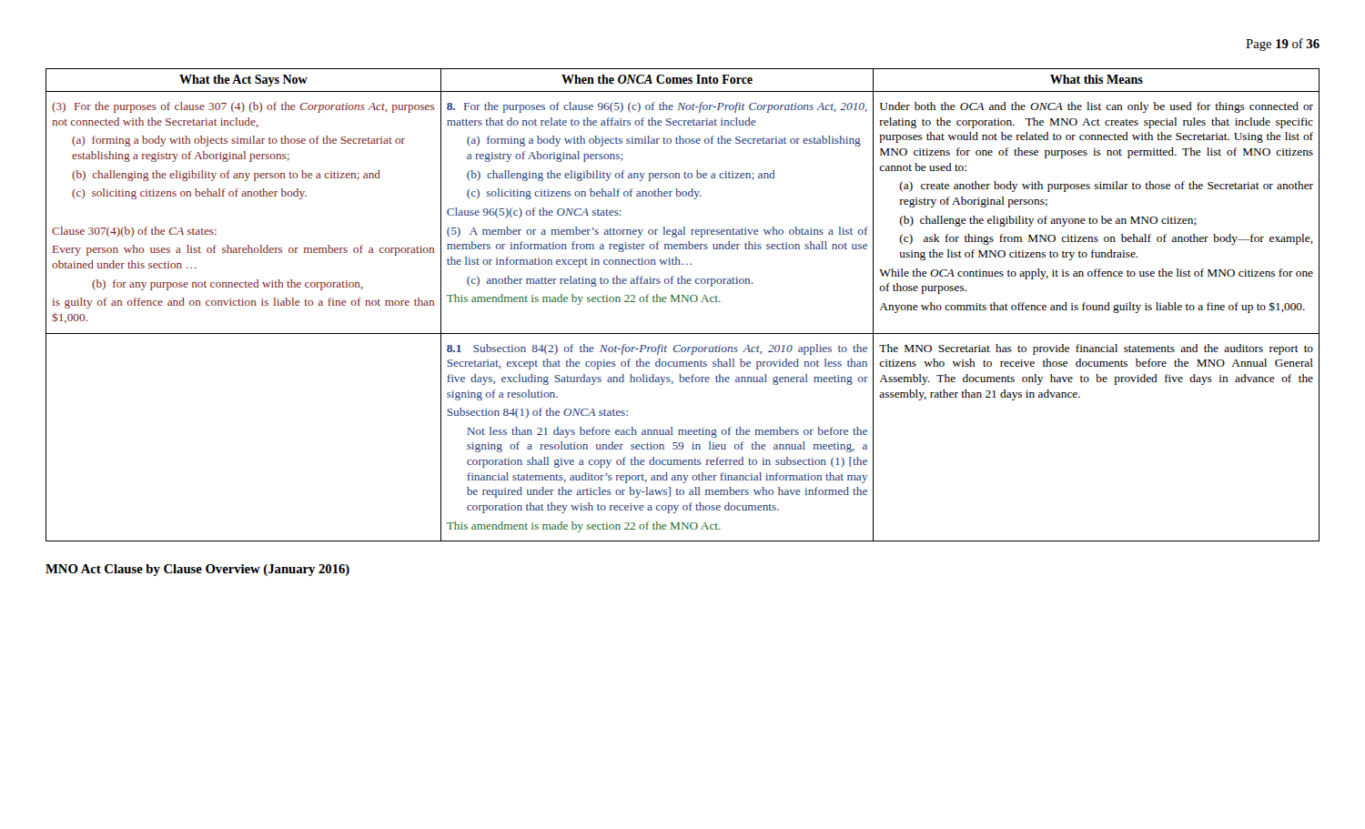Page 19 of 36
| What the Act Says Now | When the ONCA Comes Into Force | What this Means |
| --- | --- | --- |
| (3) For the purposes of clause 307 (4) (b) of the Corporations Act , purposes not connected with the Secretariat include, (a) forming a body with objects similar to those of the Secretariat or establishing a registry of Aboriginal persons; (b) challenging the eligibility of any person to be a citizen; and (c) soliciting citizens on behalf of another body. Clause 307(4)(b) of the CA states: Every person who uses a list of shareholders or members of a corporation obtained under this section … (b) for any purpose not connected with the corporation, is guilty of an offence and on conviction is liable to a fine of not more than $1,000. | 8. For the purposes of clause 96(5) (c) of the Not-for-Profit Corporations Act, 2010 , matters that do not relate to the affairs of the Secretariat include (a) forming a body with objects similar to those of the Secretariat or establishing a registry of Aboriginal persons; (b) challenging the eligibility of any person to be a citizen; and (c) soliciting citizens on behalf of another body. Clause 96(5)(c) of the ONCA states: (5) A member or a member’s attorney or legal representative who obtains a list of members or information from a register of members under this section shall not use the list or information except in connection with… (c) another matter relating to the affairs of the corporation. This amendment is made by section 22 of the MNO Act. | Under both the OCA and the ONCA the list can only be used for things connected or relating to the corporation. The MNO Act creates special rules that include specific purposes that would not be related to or connected with the Secretariat. Using the list of MNO citizens for one of these purposes is not permitted. The list of MNO citizens cannot be used to: (a) create another body with purposes similar to those of the Secretariat or another registry of Aboriginal persons; (b) challenge the eligibility of anyone to be an MNO citizen; (c) ask for things from MNO citizens on behalf of another body—for example, using the list of MNO citizens to try to fundraise. While the OCA continues to apply, it is an offence to use the list of MNO citizens for one of those purposes. Anyone who commits that offence and is found guilty is liable to a fine of up to $1,000. |
| | 8.1 Subsection 84(2) of the Not-for-Profit Corporations Act, 2010 applies to the Secretariat, except that the copies of the documents shall be provided not less than five days, excluding Saturdays and holidays, before the annual general meeting or signing of a resolution. Subsection 84(1) of the ONCA states: Not less than 21 days before each annual meeting of the members or before the signing of a resolution under section 59 in lieu of the annual meeting, a corporation shall give a copy of the documents referred to in subsection (1) [the financial statements, auditor’s report, and any other financial information that may be required under the articles or by-laws] to all members who have informed the corporation that they wish to receive a copy of those documents. This amendment is made by section 22 of the MNO Act. | The MNO Secretariat has to provide financial statements and the auditors report to citizens who wish to receive those documents before the MNO Annual General Assembly. The documents only have to be provided five days in advance of the assembly, rather than 21 days in advance. |
MNO Act Clause by Clause Overview (January 2016)